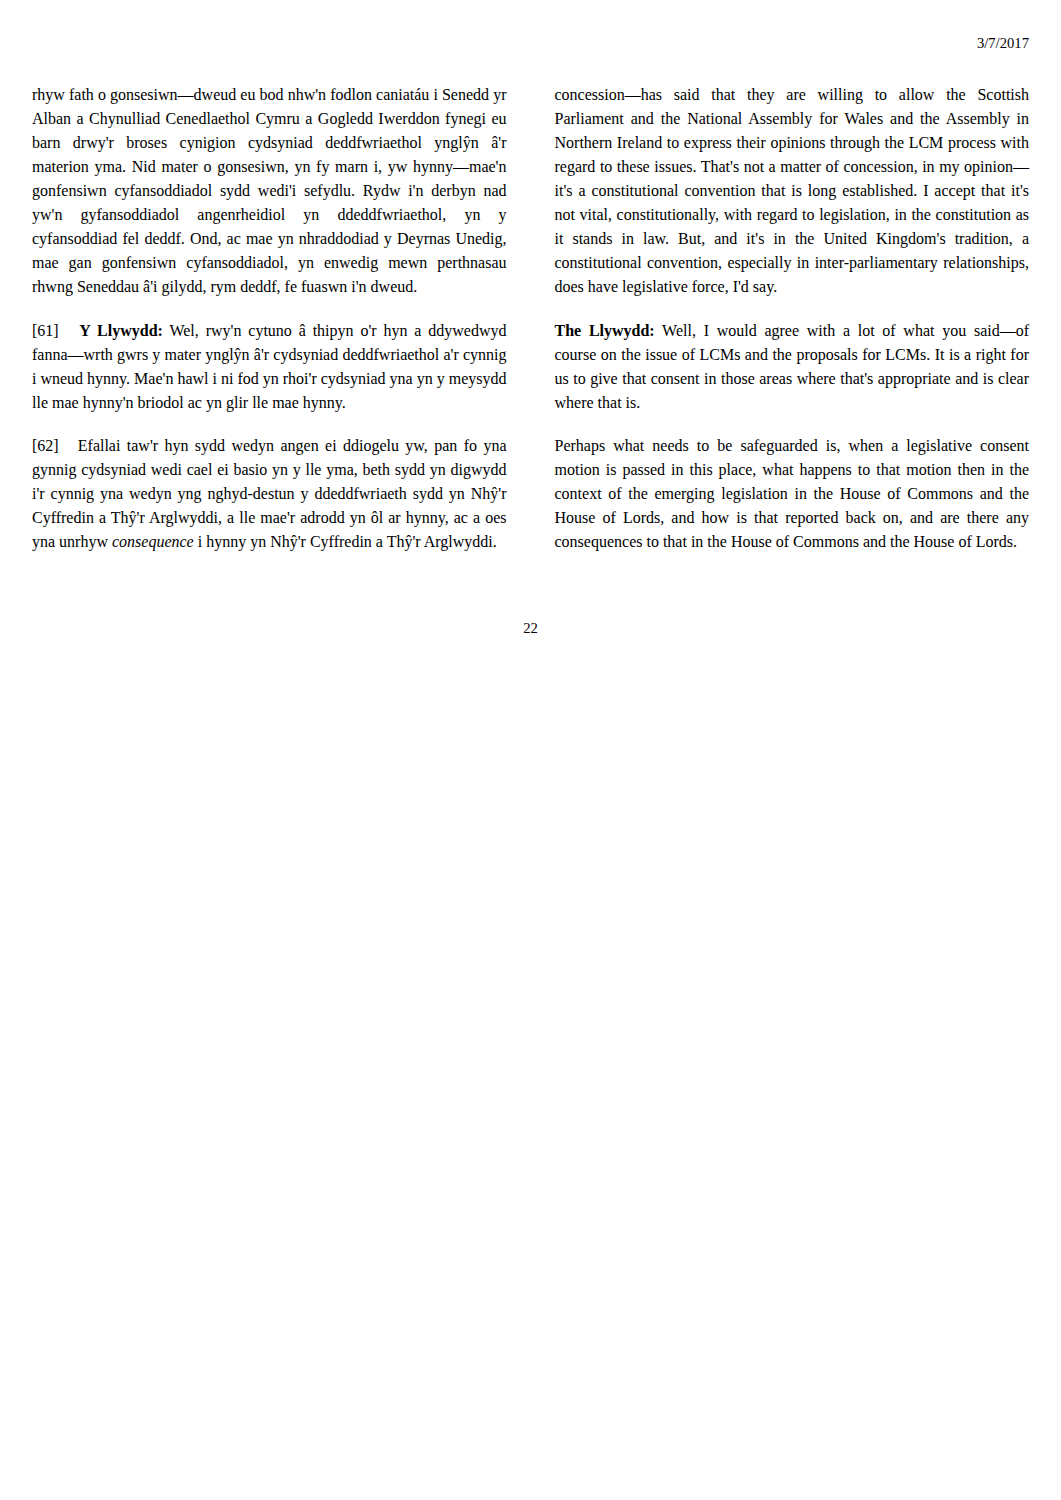3/7/2017
| rhyw fath o gonsesiwn—dweud eu bod nhw'n fodlon caniatáu i Senedd yr Alban a Chynulliad Cenedlaethol Cymru a Gogledd Iwerddon fynegi eu barn drwy'r broses cynigion cydsyniad deddfwriaethol ynglŷn â'r materion yma. Nid mater o gonsesiwn, yn fy marn i, yw hynny—mae'n gonfensiwn cyfansoddiadol sydd wedi'i sefydlu. Rydw i'n derbyn nad yw'n gyfansoddiadol angenrheidiol yn ddeddfwriaethol, yn y cyfansoddiad fel deddf. Ond, ac mae yn nhraddodiad y Deyrnas Unedig, mae gan gonfensiwn cyfansoddiadol, yn enwedig mewn perthnasau rhwng Seneddau â'i gilydd, rym deddf, fe fuaswn i'n dweud. | concession—has said that they are willing to allow the Scottish Parliament and the National Assembly for Wales and the Assembly in Northern Ireland to express their opinions through the LCM process with regard to these issues. That's not a matter of concession, in my opinion—it's a constitutional convention that is long established. I accept that it's not vital, constitutionally, with regard to legislation, in the constitution as it stands in law. But, and it's in the United Kingdom's tradition, a constitutional convention, especially in inter-parliamentary relationships, does have legislative force, I'd say. |
| [61] Y Llywydd: Wel, rwy'n cytuno â thipyn o'r hyn a ddywedwyd fanna—wrth gwrs y mater ynglŷn â'r cydsyniad deddfwriaethol a'r cynnig i wneud hynny. Mae'n hawl i ni fod yn rhoi'r cydsyniad yna yn y meysydd lle mae hynny'n briodol ac yn glir lle mae hynny. | The Llywydd: Well, I would agree with a lot of what you said—of course on the issue of LCMs and the proposals for LCMs. It is a right for us to give that consent in those areas where that's appropriate and is clear where that is. |
| [62] Efallai taw'r hyn sydd wedyn angen ei ddiogelu yw, pan fo yna gynnig cydsyniad wedi cael ei basio yn y lle yma, beth sydd yn digwydd i'r cynnig yna wedyn yng nghyd-destun y ddeddfwriaeth sydd yn Nhŷ'r Cyffredin a Thŷ'r Arglwyddi, a lle mae'r adrodd yn ôl ar hynny, ac a oes yna unrhyw consequence i hynny yn Nhŷ'r Cyffredin a Thŷ'r Arglwyddi. | Perhaps what needs to be safeguarded is, when a legislative consent motion is passed in this place, what happens to that motion then in the context of the emerging legislation in the House of Commons and the House of Lords, and how is that reported back on, and are there any consequences to that in the House of Commons and the House of Lords. |
22